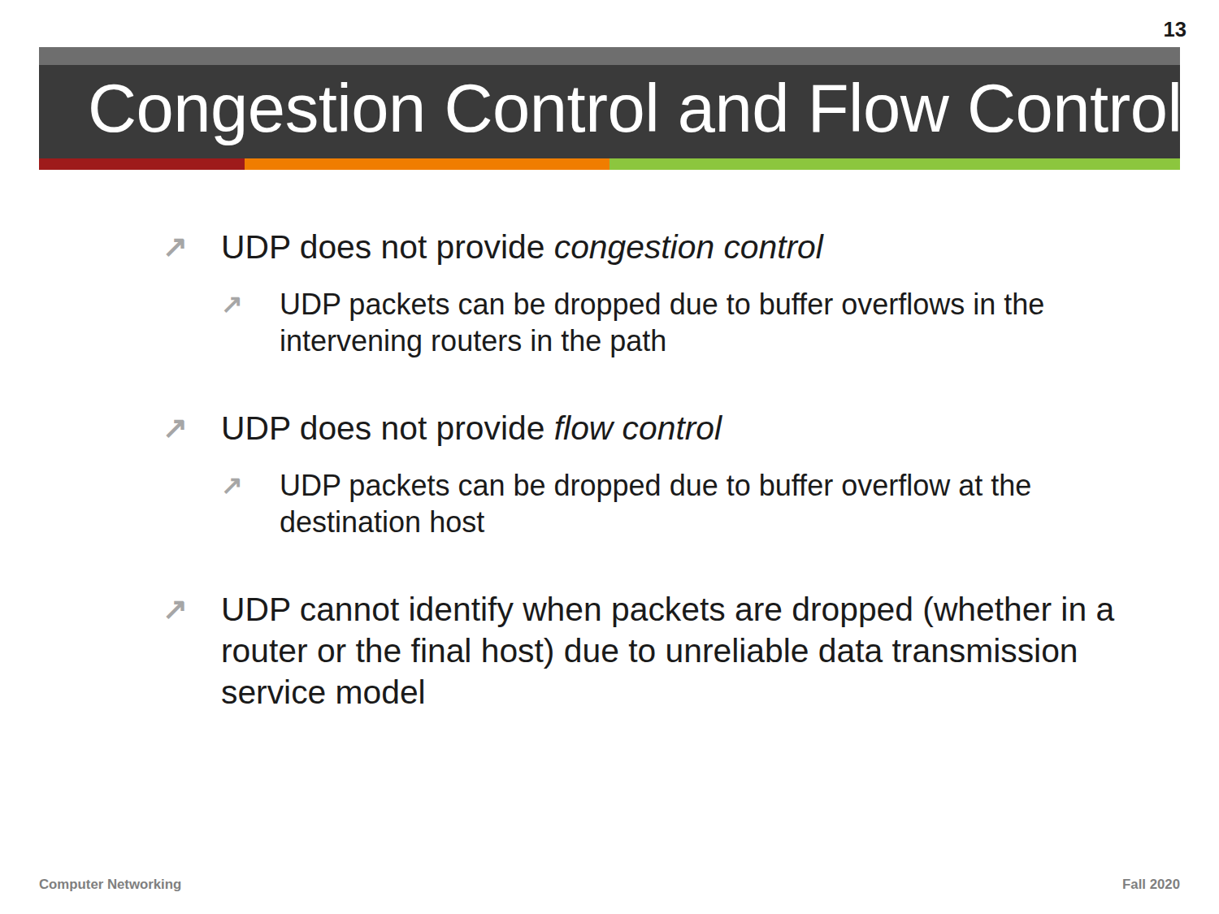13
Congestion Control and Flow Control
UDP does not provide congestion control
UDP packets can be dropped due to buffer overflows in the intervening routers in the path
UDP does not provide flow control
UDP packets can be dropped due to buffer overflow at the destination host
UDP cannot identify when packets are dropped (whether in a router or the final host) due to unreliable data transmission service model
Computer Networking Fall 2020